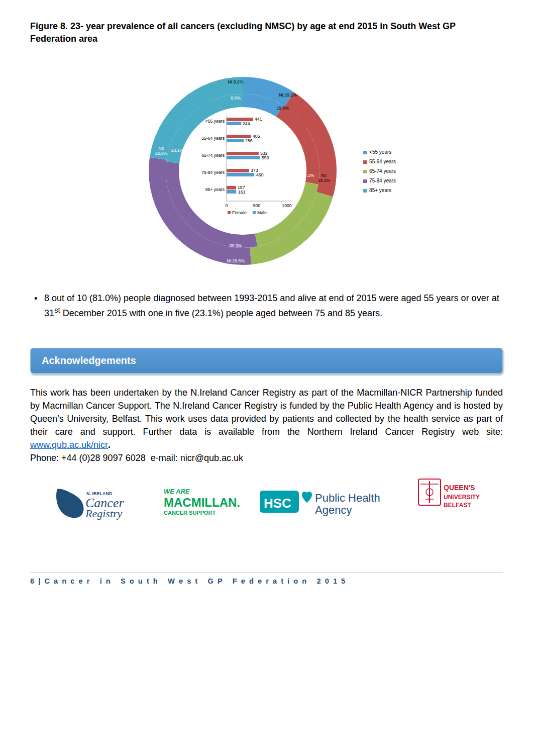Figure 8. 23- year prevalence of all cancers (excluding NMSC) by age at end 2015 in South West GP Federation area
NI:9.2% NI:20.2% NI: 19.1% NI:28.8% NI: 22.8% 8.8% 19.0% 19.1% 30.0% 23.1% <55 years 55-64 years 65-74 years 75-84 years 85+ years 441 244 405 286 532 550 373 460 157 161 0 500 1000 Female Male
<55 years
55-64 years
65-74 years
75-84 years
85+ years
8 out of 10 (81.0%) people diagnosed between 1993-2015 and alive at end of 2015 were aged 55 years or over at 31st December 2015 with one in five (23.1%) people aged between 75 and 85 years.
Acknowledgements
This work has been undertaken by the N.Ireland Cancer Registry as part of the Macmillan-NICR Partnership funded by Macmillan Cancer Support. The N.Ireland Cancer Registry is funded by the Public Health Agency and is hosted by Queen’s University, Belfast. This work uses data provided by patients and collected by the health service as part of their care and support. Further data is available from the Northern Ireland Cancer Registry web site: www.qub.ac.uk/nicr.
Phone: +44 (0)28 9097 6028 e-mail: nicr@qub.ac.uk
N. IRELAND Cancer Registry
WE ARE MACMILLAN. CANCER SUPPORT
HSC Public Health Agency
QUEEN'S UNIVERSITY BELFAST
6 | C a n c e r i n S o u t h W e s t G P F e d e r a t i o n 2 0 1 5